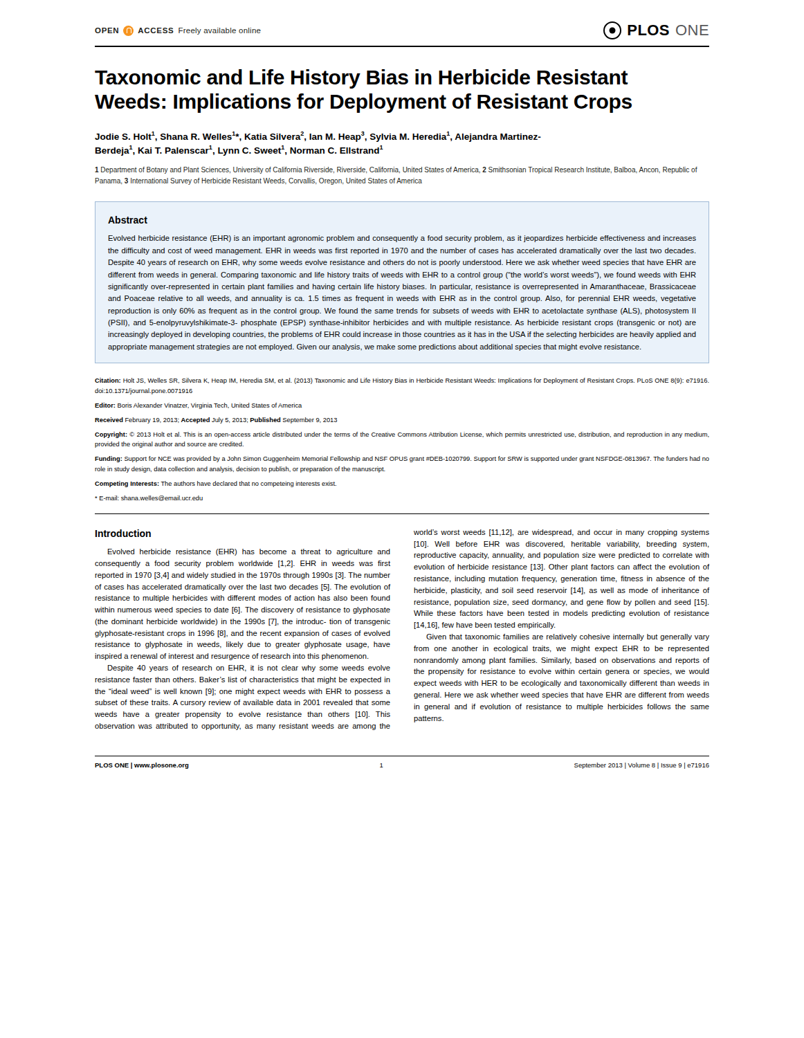OPEN ACCESS Freely available online
PLOS ONE
Taxonomic and Life History Bias in Herbicide Resistant
Weeds: Implications for Deployment of Resistant Crops
Jodie S. Holt1, Shana R. Welles1*, Katia Silvera2, Ian M. Heap3, Sylvia M. Heredia1, Alejandra Martinez-
Berdeja1, Kai T. Palenscar1, Lynn C. Sweet1, Norman C. Ellstrand1
1 Department of Botany and Plant Sciences, University of California Riverside, Riverside, California, United States of America, 2 Smithsonian Tropical Research Institute, Balboa, Ancon, Republic of Panama, 3 International Survey of Herbicide Resistant Weeds, Corvallis, Oregon, United States of America
Abstract
Evolved herbicide resistance (EHR) is an important agronomic problem and consequently a food security problem, as it jeopardizes herbicide effectiveness and increases the difficulty and cost of weed management. EHR in weeds was first reported in 1970 and the number of cases has accelerated dramatically over the last two decades. Despite 40 years of research on EHR, why some weeds evolve resistance and others do not is poorly understood. Here we ask whether weed species that have EHR are different from weeds in general. Comparing taxonomic and life history traits of weeds with EHR to a control group (“the world’s worst weeds”), we found weeds with EHR significantly over-represented in certain plant families and having certain life history biases. In particular, resistance is overrepresented in Amaranthaceae, Brassicaceae and Poaceae relative to all weeds, and annuality is ca. 1.5 times as frequent in weeds with EHR as in the control group. Also, for perennial EHR weeds, vegetative reproduction is only 60% as frequent as in the control group. We found the same trends for subsets of weeds with EHR to acetolactate synthase (ALS), photosystem II (PSII), and 5-enolpyruvylshikimate-3- phosphate (EPSP) synthase-inhibitor herbicides and with multiple resistance. As herbicide resistant crops (transgenic or not) are increasingly deployed in developing countries, the problems of EHR could increase in those countries as it has in the USA if the selecting herbicides are heavily applied and appropriate management strategies are not employed. Given our analysis, we make some predictions about additional species that might evolve resistance.
Citation: Holt JS, Welles SR, Silvera K, Heap IM, Heredia SM, et al. (2013) Taxonomic and Life History Bias in Herbicide Resistant Weeds: Implications for Deployment of Resistant Crops. PLoS ONE 8(9): e71916. doi:10.1371/journal.pone.0071916
Editor: Boris Alexander Vinatzer, Virginia Tech, United States of America
Received February 19, 2013; Accepted July 5, 2013; Published September 9, 2013
Copyright: © 2013 Holt et al. This is an open-access article distributed under the terms of the Creative Commons Attribution License, which permits unrestricted use, distribution, and reproduction in any medium, provided the original author and source are credited.
Funding: Support for NCE was provided by a John Simon Guggenheim Memorial Fellowship and NSF OPUS grant #DEB-1020799. Support for SRW is supported under grant NSFDGE-0813967. The funders had no role in study design, data collection and analysis, decision to publish, or preparation of the manuscript.
Competing Interests: The authors have declared that no competeing interests exist.
* E-mail: shana.welles@email.ucr.edu
Introduction
Evolved herbicide resistance (EHR) has become a threat to agriculture and consequently a food security problem worldwide [1,2]. EHR in weeds was first reported in 1970 [3,4] and widely studied in the 1970s through 1990s [3]. The number of cases has accelerated dramatically over the last two decades [5]. The evolution of resistance to multiple herbicides with different modes of action has also been found within numerous weed species to date [6]. The discovery of resistance to glyphosate (the dominant herbicide worldwide) in the 1990s [7], the introduc- tion of transgenic glyphosate-resistant crops in 1996 [8], and the recent expansion of cases of evolved resistance to glyphosate in weeds, likely due to greater glyphosate usage, have inspired a renewal of interest and resurgence of research into this phenomenon.
Despite 40 years of research on EHR, it is not clear why some weeds evolve resistance faster than others. Baker’s list of characteristics that might be expected in the “ideal weed” is well known [9]; one might expect weeds with EHR to possess a subset of these traits. A cursory review of available data in 2001 revealed that some weeds have a greater propensity to evolve resistance than others [10]. This observation was attributed to opportunity, as many resistant weeds are among the world’s worst weeds [11,12], are widespread, and occur in many cropping systems [10]. Well before EHR was discovered, heritable variability, breeding system, reproductive capacity, annuality, and population size were predicted to correlate with evolution of herbicide resistance [13]. Other plant factors can affect the evolution of resistance, including mutation frequency, generation time, fitness in absence of the herbicide, plasticity, and soil seed reservoir [14], as well as mode of inheritance of resistance, population size, seed dormancy, and gene flow by pollen and seed [15]. While these factors have been tested in models predicting evolution of resistance [14,16], few have been tested empirically.
Given that taxonomic families are relatively cohesive internally but generally vary from one another in ecological traits, we might expect EHR to be represented nonrandomly among plant families. Similarly, based on observations and reports of the propensity for resistance to evolve within certain genera or species, we would expect weeds with HER to be ecologically and taxonomically different than weeds in general. Here we ask whether weed species that have EHR are different from weeds in general and if evolution of resistance to multiple herbicides follows the same patterns.
PLOS ONE | www.plosone.org
1
September 2013 | Volume 8 | Issue 9 | e71916